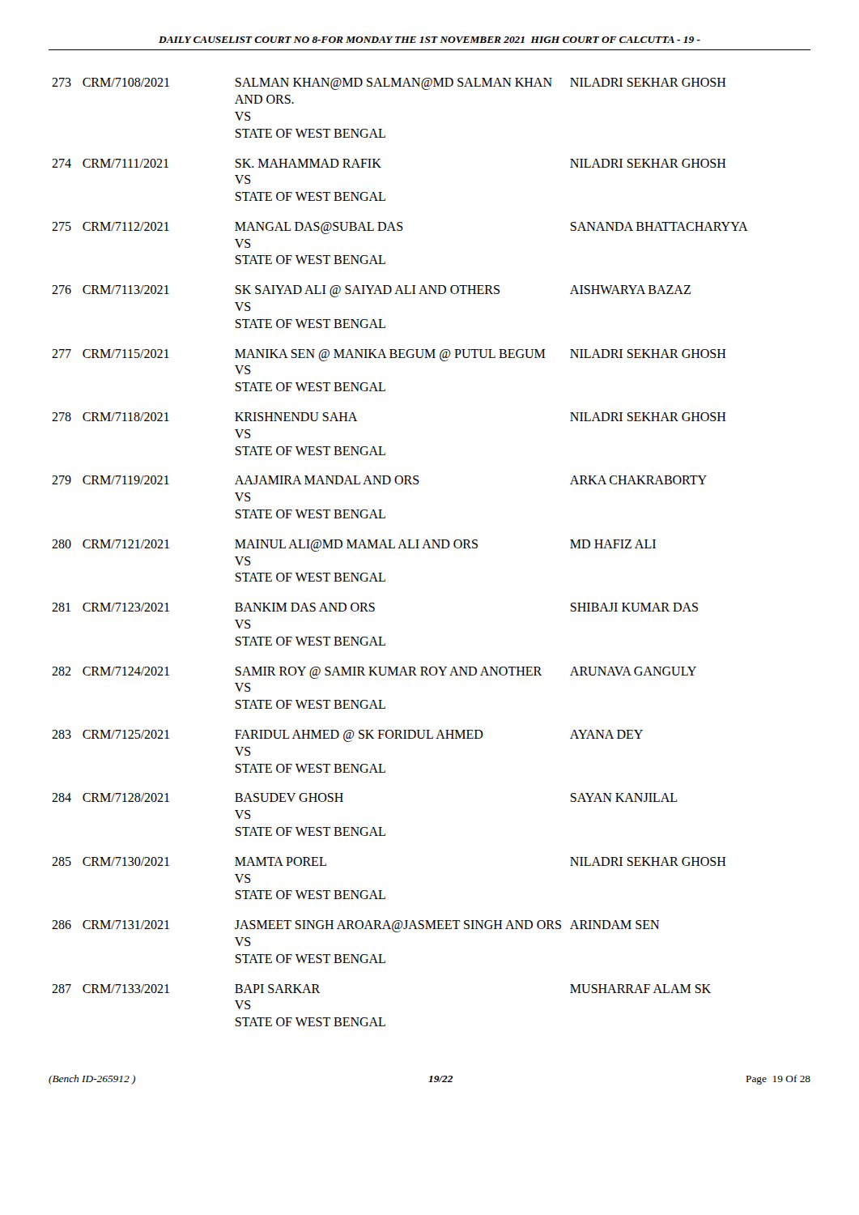DAILY CAUSELIST COURT NO 8-FOR MONDAY THE 1ST NOVEMBER 2021 HIGH COURT OF CALCUTTA - 19 -
| 273 | CRM/7108/2021 | SALMAN KHAN@MD SALMAN@MD SALMAN KHAN AND ORS. VS STATE OF WEST BENGAL | NILADRI SEKHAR GHOSH |
| 274 | CRM/7111/2021 | SK. MAHAMMAD RAFIK VS STATE OF WEST BENGAL | NILADRI SEKHAR GHOSH |
| 275 | CRM/7112/2021 | MANGAL DAS@SUBAL DAS VS STATE OF WEST BENGAL | SANANDA BHATTACHARYYA |
| 276 | CRM/7113/2021 | SK SAIYAD ALI @ SAIYAD ALI AND OTHERS VS STATE OF WEST BENGAL | AISHWARYA BAZAZ |
| 277 | CRM/7115/2021 | MANIKA SEN @ MANIKA BEGUM @ PUTUL BEGUM VS STATE OF WEST BENGAL | NILADRI SEKHAR GHOSH |
| 278 | CRM/7118/2021 | KRISHNENDU SAHA VS STATE OF WEST BENGAL | NILADRI SEKHAR GHOSH |
| 279 | CRM/7119/2021 | AAJAMIRA MANDAL AND ORS VS STATE OF WEST BENGAL | ARKA CHAKRABORTY |
| 280 | CRM/7121/2021 | MAINUL ALI@MD MAMAL ALI AND ORS VS STATE OF WEST BENGAL | MD HAFIZ ALI |
| 281 | CRM/7123/2021 | BANKIM DAS AND ORS VS STATE OF WEST BENGAL | SHIBAJI KUMAR DAS |
| 282 | CRM/7124/2021 | SAMIR ROY @ SAMIR KUMAR ROY AND ANOTHER VS STATE OF WEST BENGAL | ARUNAVA GANGULY |
| 283 | CRM/7125/2021 | FARIDUL AHMED @ SK FORIDUL AHMED VS STATE OF WEST BENGAL | AYANA DEY |
| 284 | CRM/7128/2021 | BASUDEV GHOSH VS STATE OF WEST BENGAL | SAYAN KANJILAL |
| 285 | CRM/7130/2021 | MAMTA POREL VS STATE OF WEST BENGAL | NILADRI SEKHAR GHOSH |
| 286 | CRM/7131/2021 | JASMEET SINGH AROARA@JASMEET SINGH AND ORS VS STATE OF WEST BENGAL | ARINDAM SEN |
| 287 | CRM/7133/2021 | BAPI SARKAR VS STATE OF WEST BENGAL | MUSHARRAF ALAM SK |
(Bench ID-265912 )
19/22
Page 19 Of 28